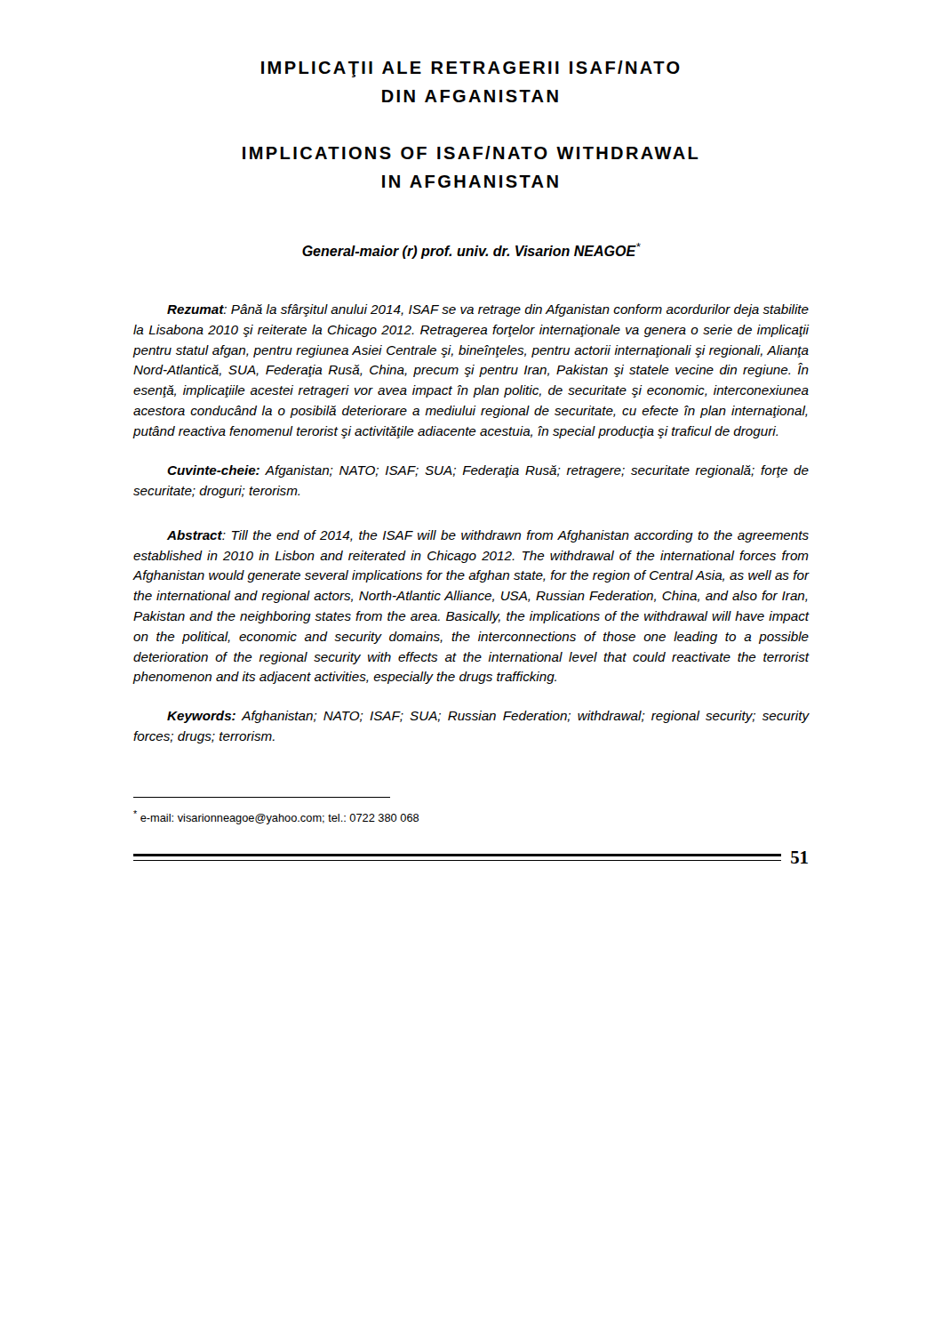IMPLICAŢII ALE RETRAGERII ISAF/NATO
DIN AFGANISTAN
IMPLICATIONS OF ISAF/NATO WITHDRAWAL
IN AFGHANISTAN
General-maior (r) prof. univ. dr. Visarion NEAGOE*
Rezumat: Până la sfârşitul anului 2014, ISAF se va retrage din Afganistan conform acordurilor deja stabilite la Lisabona 2010 şi reiterate la Chicago 2012. Retragerea forţelor internaţionale va genera o serie de implicaţii pentru statul afgan, pentru regiunea Asiei Centrale şi, bineînţeles, pentru actorii internaţionali şi regionali, Alianţa Nord-Atlantică, SUA, Federaţia Rusă, China, precum şi pentru Iran, Pakistan şi statele vecine din regiune. În esenţă, implicaţiile acestei retrageri vor avea impact în plan politic, de securitate şi economic, interconexiunea acestora conducând la o posibilă deteriorare a mediului regional de securitate, cu efecte în plan internaţional, putând reactiva fenomenul terorist şi activităţile adiacente acestuia, în special producţia şi traficul de droguri.
Cuvinte-cheie: Afganistan; NATO; ISAF; SUA; Federaţia Rusă; retragere; securitate regională; forţe de securitate; droguri; terorism.
Abstract: Till the end of 2014, the ISAF will be withdrawn from Afghanistan according to the agreements established in 2010 in Lisbon and reiterated in Chicago 2012. The withdrawal of the international forces from Afghanistan would generate several implications for the afghan state, for the region of Central Asia, as well as for the international and regional actors, North-Atlantic Alliance, USA, Russian Federation, China, and also for Iran, Pakistan and the neighboring states from the area. Basically, the implications of the withdrawal will have impact on the political, economic and security domains, the interconnections of those one leading to a possible deterioration of the regional security with effects at the international level that could reactivate the terrorist phenomenon and its adjacent activities, especially the drugs trafficking.
Keywords: Afghanistan; NATO; ISAF; SUA; Russian Federation; withdrawal; regional security; security forces; drugs; terrorism.
* e-mail: visarionneagoe@yahoo.com; tel.: 0722 380 068
51